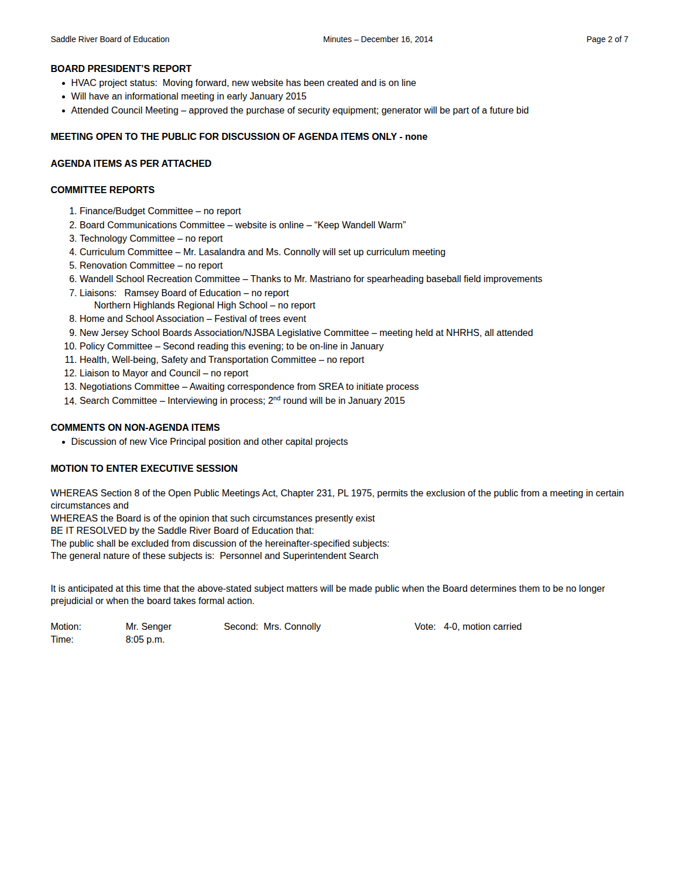Saddle River Board of Education
Minutes – December 16, 2014
Page 2 of 7
BOARD PRESIDENT’S REPORT
HVAC project status: Moving forward, new website has been created and is on line
Will have an informational meeting in early January 2015
Attended Council Meeting – approved the purchase of security equipment; generator will be part of a future bid
MEETING OPEN TO THE PUBLIC FOR DISCUSSION OF AGENDA ITEMS ONLY - none
AGENDA ITEMS AS PER ATTACHED
COMMITTEE REPORTS
Finance/Budget Committee – no report
Board Communications Committee – website is online – “Keep Wandell Warm”
Technology Committee – no report
Curriculum Committee – Mr. Lasalandra and Ms. Connolly will set up curriculum meeting
Renovation Committee – no report
Wandell School Recreation Committee – Thanks to Mr. Mastriano for spearheading baseball field improvements
Liaisons: Ramsey Board of Education – no report Northern Highlands Regional High School – no report
Home and School Association – Festival of trees event
New Jersey School Boards Association/NJSBA Legislative Committee – meeting held at NHRHS, all attended
Policy Committee – Second reading this evening; to be on-line in January
Health, Well-being, Safety and Transportation Committee – no report
Liaison to Mayor and Council – no report
Negotiations Committee – Awaiting correspondence from SREA to initiate process
Search Committee – Interviewing in process; 2nd round will be in January 2015
COMMENTS ON NON-AGENDA ITEMS
Discussion of new Vice Principal position and other capital projects
MOTION TO ENTER EXECUTIVE SESSION
WHEREAS Section 8 of the Open Public Meetings Act, Chapter 231, PL 1975, permits the exclusion of the public from a meeting in certain circumstances and
WHEREAS the Board is of the opinion that such circumstances presently exist
BE IT RESOLVED by the Saddle River Board of Education that:
The public shall be excluded from discussion of the hereinafter-specified subjects:
The general nature of these subjects is: Personnel and Superintendent Search
It is anticipated at this time that the above-stated subject matters will be made public when the Board determines them to be no longer prejudicial or when the board takes formal action.
| Motion: | Mr. Senger | Second: Mrs. Connolly | Vote: 4-0, motion carried |
| Time: | 8:05 p.m. | | |